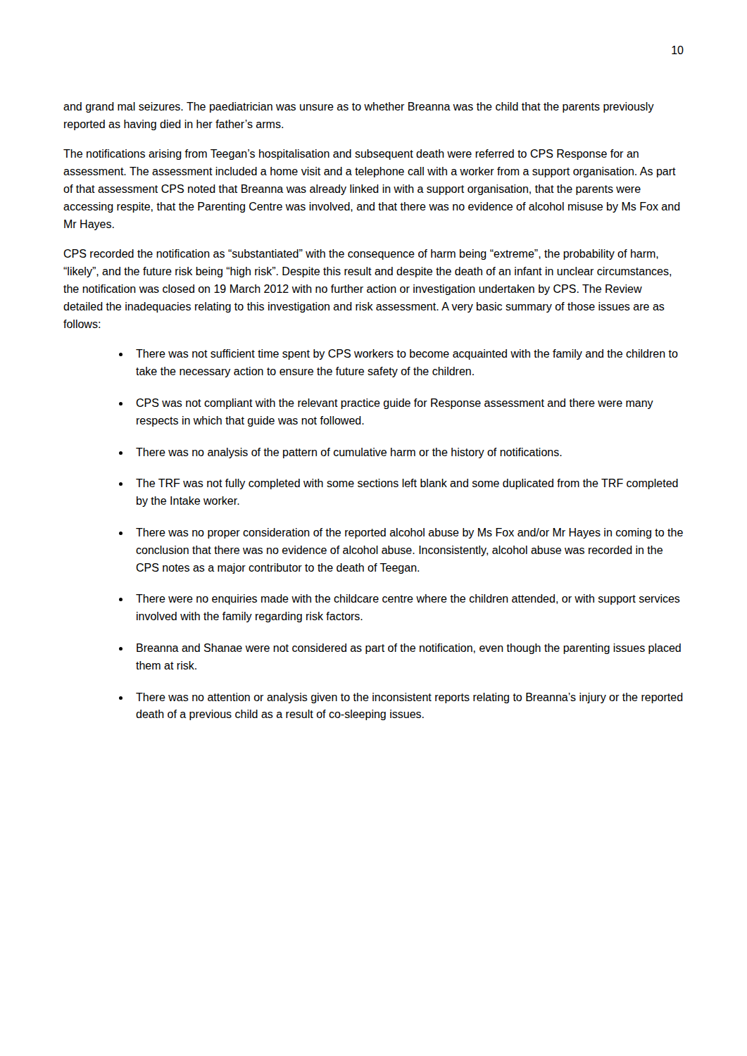10
and grand mal seizures. The paediatrician was unsure as to whether Breanna was the child that the parents previously reported as having died in her father’s arms.
The notifications arising from Teegan’s hospitalisation and subsequent death were referred to CPS Response for an assessment. The assessment included a home visit and a telephone call with a worker from a support organisation. As part of that assessment CPS noted that Breanna was already linked in with a support organisation, that the parents were accessing respite, that the Parenting Centre was involved, and that there was no evidence of alcohol misuse by Ms Fox and Mr Hayes.
CPS recorded the notification as “substantiated” with the consequence of harm being “extreme”, the probability of harm, “likely”, and the future risk being “high risk”. Despite this result and despite the death of an infant in unclear circumstances, the notification was closed on 19 March 2012 with no further action or investigation undertaken by CPS. The Review detailed the inadequacies relating to this investigation and risk assessment. A very basic summary of those issues are as follows:
There was not sufficient time spent by CPS workers to become acquainted with the family and the children to take the necessary action to ensure the future safety of the children.
CPS was not compliant with the relevant practice guide for Response assessment and there were many respects in which that guide was not followed.
There was no analysis of the pattern of cumulative harm or the history of notifications.
The TRF was not fully completed with some sections left blank and some duplicated from the TRF completed by the Intake worker.
There was no proper consideration of the reported alcohol abuse by Ms Fox and/or Mr Hayes in coming to the conclusion that there was no evidence of alcohol abuse. Inconsistently, alcohol abuse was recorded in the CPS notes as a major contributor to the death of Teegan.
There were no enquiries made with the childcare centre where the children attended, or with support services involved with the family regarding risk factors.
Breanna and Shanae were not considered as part of the notification, even though the parenting issues placed them at risk.
There was no attention or analysis given to the inconsistent reports relating to Breanna’s injury or the reported death of a previous child as a result of co-sleeping issues.